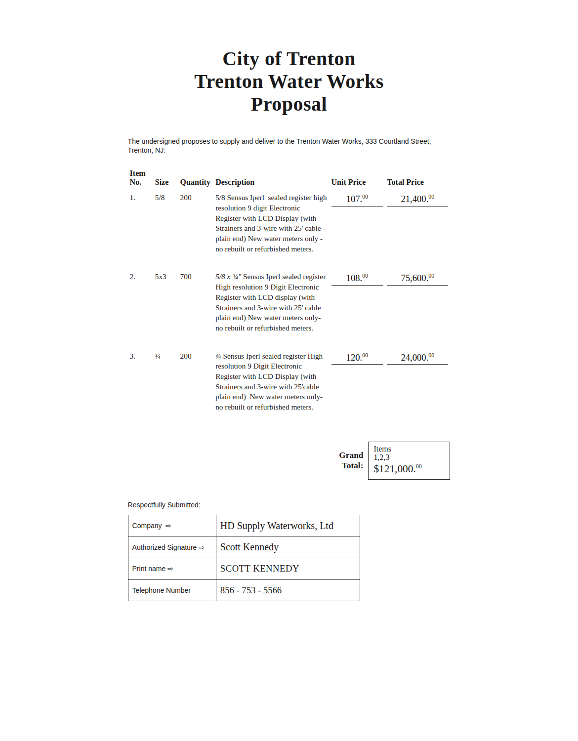City of Trenton Trenton Water Works Proposal
The undersigned proposes to supply and deliver to the Trenton Water Works, 333 Courtland Street, Trenton, NJ:
| Item No. | Size | Quantity | Description | Unit Price | Total Price |
| --- | --- | --- | --- | --- | --- |
| 1. | 5/8 | 200 | 5/8 Sensus Iperl sealed register high resolution 9 digit Electronic Register with LCD Display (with Strainers and 3-wire with 25' cable-plain end) New water meters only - no rebuilt or refurbished meters. | 107. 00 | 21,400. 00 |
| 2. | 5x3 | 700 | 5/8 x ¾" Sensus Iperl sealed register High resolution 9 Digit Electronic Register with LCD display (with Strainers and 3-wire with 25' cable plain end) New water meters only- no rebuilt or refurbished meters. | 108. 00 | 75,600. 00 |
| 3. | ¾ | 200 | ¾ Sensus Iperl sealed register High resolution 9 Digit Electronic Register with LCD Display (with Strainers and 3-wire with 25'cable plain end) New water meters only- no rebuilt or refurbished meters. | 120. 00 | 24,000. 00 |
Grand
Total:
Items
1,2,3
$121,000.00
Respectfully Submitted:
| Company ⇨ | HD Supply Waterworks, Ltd |
| Authorized Signature ⇨ | Scott Kennedy |
| Print name ⇨ | SCOTT KENNEDY |
| Telephone Number | 856 - 753 - 5566 |